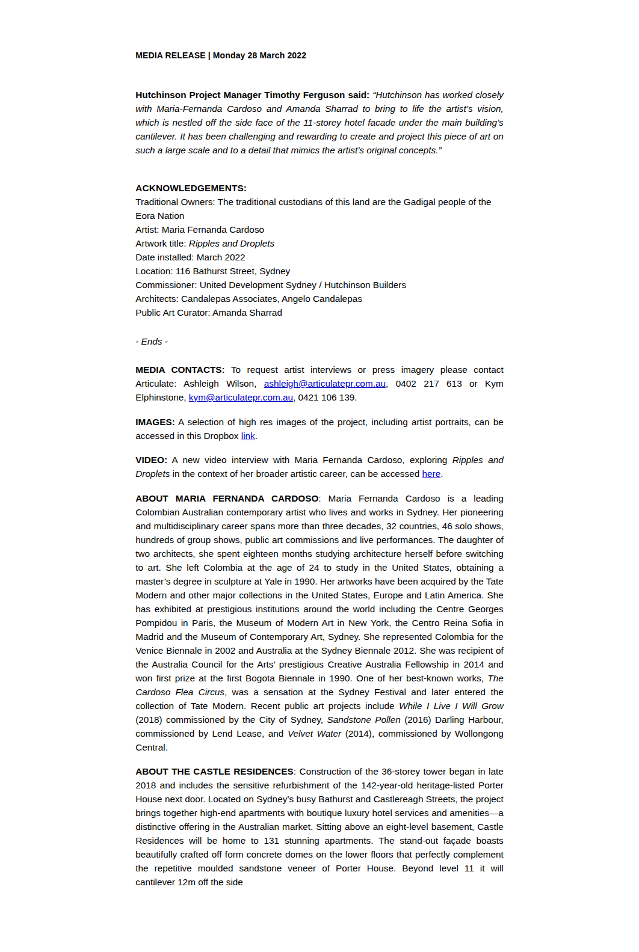MEDIA RELEASE | Monday 28 March 2022
Hutchinson Project Manager Timothy Ferguson said: “Hutchinson has worked closely with Maria-Fernanda Cardoso and Amanda Sharrad to bring to life the artist’s vision, which is nestled off the side face of the 11-storey hotel facade under the main building’s cantilever. It has been challenging and rewarding to create and project this piece of art on such a large scale and to a detail that mimics the artist’s original concepts.”
Acknowledgements:
Traditional Owners: The traditional custodians of this land are the Gadigal people of the Eora Nation
Artist: Maria Fernanda Cardoso
Artwork title: Ripples and Droplets
Date installed: March 2022
Location: 116 Bathurst Street, Sydney
Commissioner: United Development Sydney / Hutchinson Builders
Architects: Candalepas Associates, Angelo Candalepas
Public Art Curator: Amanda Sharrad
- Ends -
MEDIA CONTACTS: To request artist interviews or press imagery please contact Articulate: Ashleigh Wilson, ashleigh@articulatepr.com.au, 0402 217 613 or Kym Elphinstone, kym@articulatepr.com.au, 0421 106 139.
IMAGES: A selection of high res images of the project, including artist portraits, can be accessed in this Dropbox link.
VIDEO: A new video interview with Maria Fernanda Cardoso, exploring Ripples and Droplets in the context of her broader artistic career, can be accessed here.
ABOUT MARIA FERNANDA CARDOSO: Maria Fernanda Cardoso is a leading Colombian Australian contemporary artist who lives and works in Sydney. Her pioneering and multidisciplinary career spans more than three decades, 32 countries, 46 solo shows, hundreds of group shows, public art commissions and live performances. The daughter of two architects, she spent eighteen months studying architecture herself before switching to art. She left Colombia at the age of 24 to study in the United States, obtaining a master’s degree in sculpture at Yale in 1990. Her artworks have been acquired by the Tate Modern and other major collections in the United States, Europe and Latin America. She has exhibited at prestigious institutions around the world including the Centre Georges Pompidou in Paris, the Museum of Modern Art in New York, the Centro Reina Sofia in Madrid and the Museum of Contemporary Art, Sydney. She represented Colombia for the Venice Biennale in 2002 and Australia at the Sydney Biennale 2012. She was recipient of the Australia Council for the Arts’ prestigious Creative Australia Fellowship in 2014 and won first prize at the first Bogota Biennale in 1990. One of her best-known works, The Cardoso Flea Circus, was a sensation at the Sydney Festival and later entered the collection of Tate Modern. Recent public art projects include While I Live I Will Grow (2018) commissioned by the City of Sydney, Sandstone Pollen (2016) Darling Harbour, commissioned by Lend Lease, and Velvet Water (2014), commissioned by Wollongong Central.
ABOUT THE CASTLE RESIDENCES: Construction of the 36-storey tower began in late 2018 and includes the sensitive refurbishment of the 142-year-old heritage-listed Porter House next door. Located on Sydney’s busy Bathurst and Castlereagh Streets, the project brings together high-end apartments with boutique luxury hotel services and amenities—a distinctive offering in the Australian market. Sitting above an eight-level basement, Castle Residences will be home to 131 stunning apartments. The stand-out façade boasts beautifully crafted off form concrete domes on the lower floors that perfectly complement the repetitive moulded sandstone veneer of Porter House. Beyond level 11 it will cantilever 12m off the side